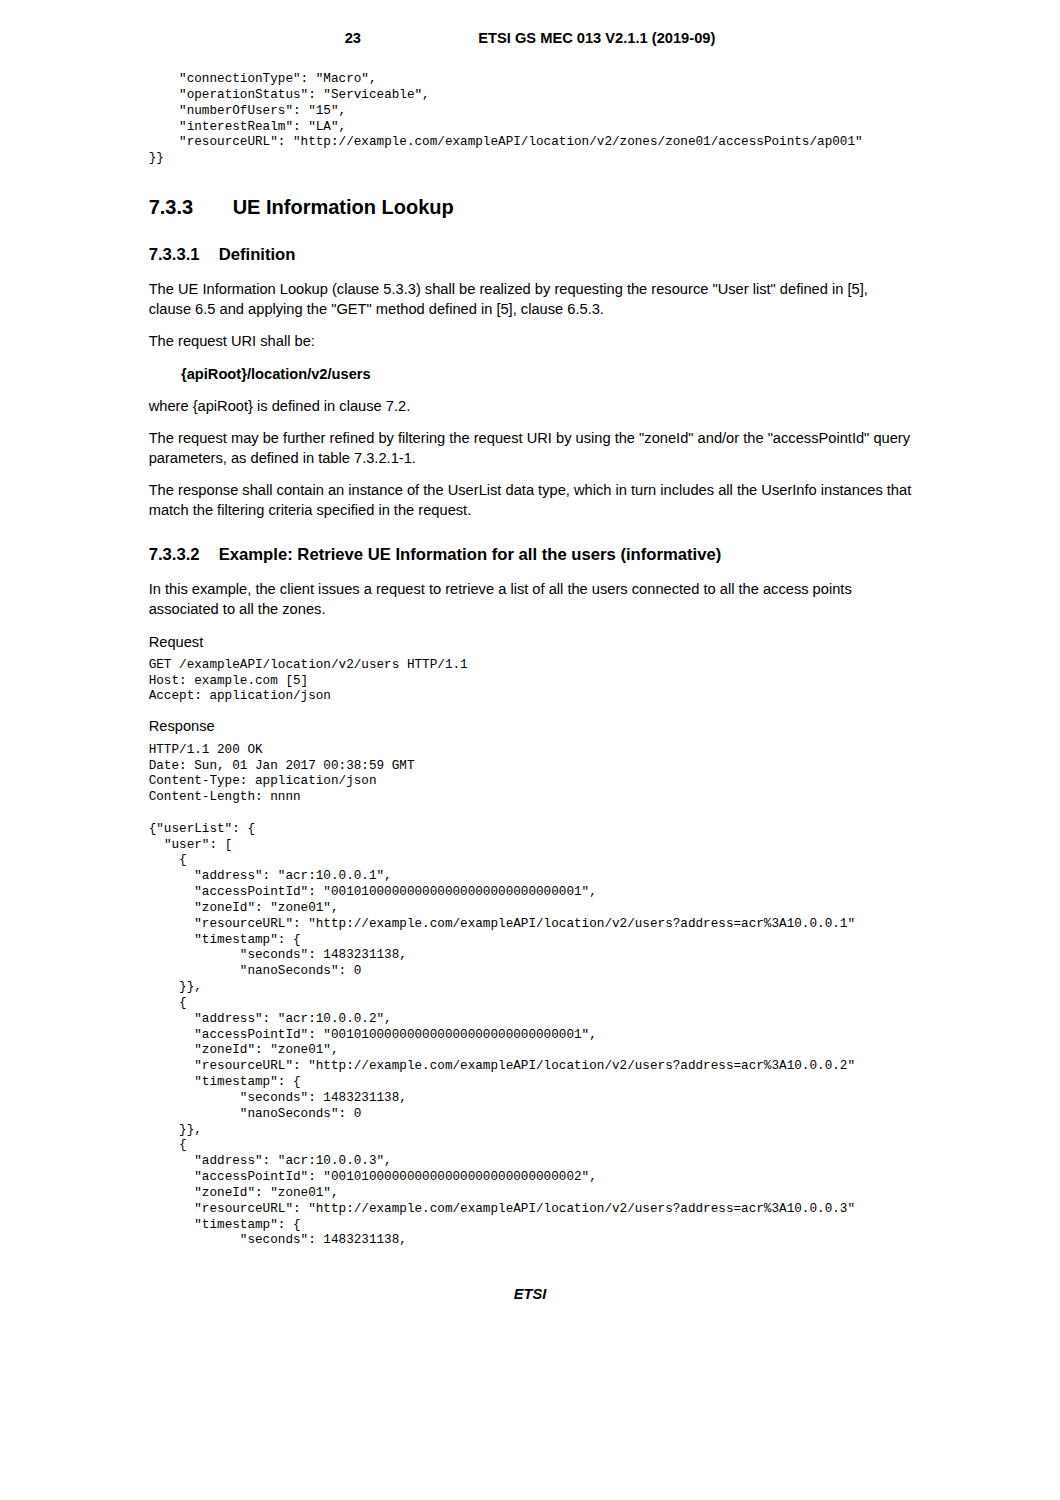23 ETSI GS MEC 013 V2.1.1 (2019-09)
    "connectionType": "Macro",
    "operationStatus": "Serviceable",
    "numberOfUsers": "15",
    "interestRealm": "LA",
    "resourceURL": "http://example.com/exampleAPI/location/v2/zones/zone01/accessPoints/ap001"
}}
7.3.3 UE Information Lookup
7.3.3.1 Definition
The UE Information Lookup (clause 5.3.3) shall be realized by requesting the resource "User list" defined in [5], clause 6.5 and applying the "GET" method defined in [5], clause 6.5.3.
The request URI shall be:
{apiRoot}/location/v2/users
where {apiRoot} is defined in clause 7.2.
The request may be further refined by filtering the request URI by using the "zoneId" and/or the "accessPointId" query parameters, as defined in table 7.3.2.1-1.
The response shall contain an instance of the UserList data type, which in turn includes all the UserInfo instances that match the filtering criteria specified in the request.
7.3.3.2 Example: Retrieve UE Information for all the users (informative)
In this example, the client issues a request to retrieve a list of all the users connected to all the access points associated to all the zones.
Request
GET /exampleAPI/location/v2/users HTTP/1.1
Host: example.com [5]
Accept: application/json
Response
HTTP/1.1 200 OK
Date: Sun, 01 Jan 2017 00:38:59 GMT
Content-Type: application/json
Content-Length: nnnn

{"userList": {
  "user": [
    {
      "address": "acr:10.0.0.1",
      "accessPointId": "001010000000000000000000000000001",
      "zoneId": "zone01",
      "resourceURL": "http://example.com/exampleAPI/location/v2/users?address=acr%3A10.0.0.1"
      "timestamp": {
            "seconds": 1483231138,
            "nanoSeconds": 0
    }},
    {
      "address": "acr:10.0.0.2",
      "accessPointId": "001010000000000000000000000000001",
      "zoneId": "zone01",
      "resourceURL": "http://example.com/exampleAPI/location/v2/users?address=acr%3A10.0.0.2"
      "timestamp": {
            "seconds": 1483231138,
            "nanoSeconds": 0
    }},
    {
      "address": "acr:10.0.0.3",
      "accessPointId": "001010000000000000000000000000002",
      "zoneId": "zone01",
      "resourceURL": "http://example.com/exampleAPI/location/v2/users?address=acr%3A10.0.0.3"
      "timestamp": {
            "seconds": 1483231138,
ETSI